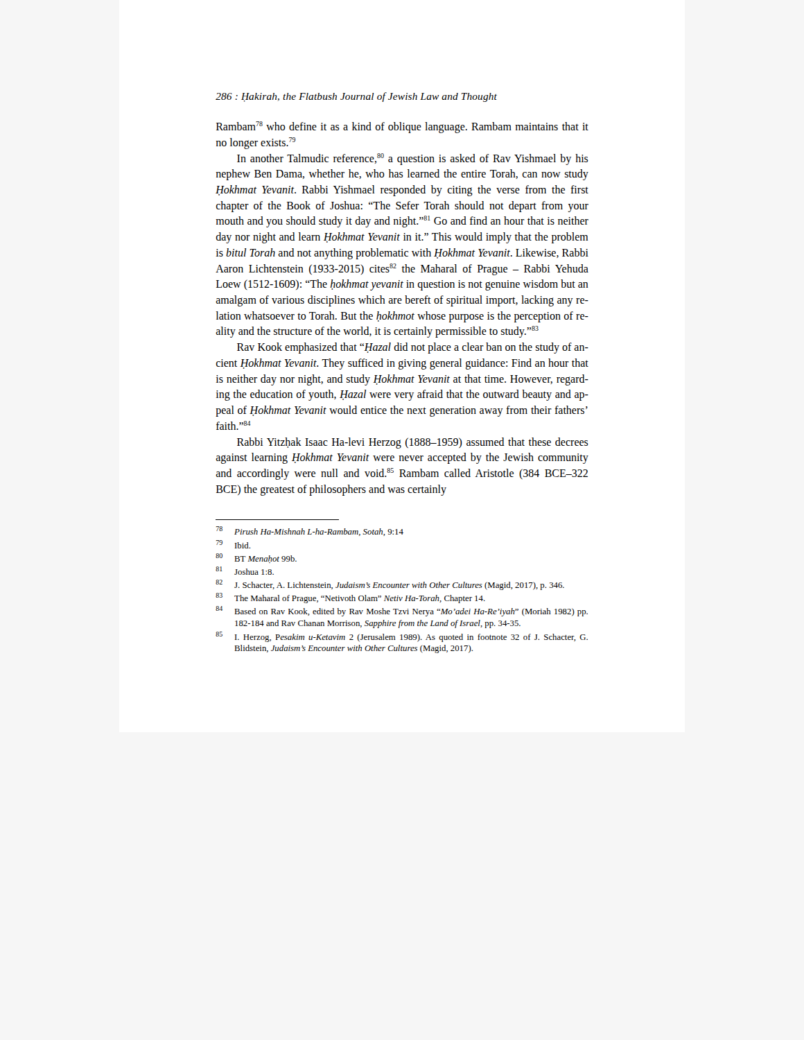286 : Ḥakirah, the Flatbush Journal of Jewish Law and Thought
Rambam78 who define it as a kind of oblique language. Rambam maintains that it no longer exists.79
In another Talmudic reference,80 a question is asked of Rav Yishmael by his nephew Ben Dama, whether he, who has learned the entire Torah, can now study Ḥokhmat Yevanit. Rabbi Yishmael responded by citing the verse from the first chapter of the Book of Joshua: “The Sefer Torah should not depart from your mouth and you should study it day and night.”81 Go and find an hour that is neither day nor night and learn Ḥokhmat Yevanit in it.” This would imply that the problem is bitul Torah and not anything problematic with Ḥokhmat Yevanit. Likewise, Rabbi Aaron Lichtenstein (1933-2015) cites82 the Maharal of Prague – Rabbi Yehuda Loew (1512-1609): “The ḥokhmat yevanit in question is not genuine wisdom but an amalgam of various disciplines which are bereft of spiritual import, lacking any relation whatsoever to Torah. But the ḥokhmot whose purpose is the perception of reality and the structure of the world, it is certainly permissible to study.”83
Rav Kook emphasized that “Ḥazal did not place a clear ban on the study of ancient Ḥokhmat Yevanit. They sufficed in giving general guidance: Find an hour that is neither day nor night, and study Ḥokhmat Yevanit at that time. However, regarding the education of youth, Ḥazal were very afraid that the outward beauty and appeal of Ḥokhmat Yevanit would entice the next generation away from their fathers’ faith.”84
Rabbi Yitzḥak Isaac Ha-levi Herzog (1888–1959) assumed that these decrees against learning Ḥokhmat Yevanit were never accepted by the Jewish community and accordingly were null and void.85 Rambam called Aristotle (384 BCE–322 BCE) the greatest of philosophers and was certainly
78 Pirush Ha-Mishnah L-ha-Rambam, Sotah, 9:14
79 Ibid.
80 BT Menaḥot 99b.
81 Joshua 1:8.
82 J. Schacter, A. Lichtenstein, Judaism’s Encounter with Other Cultures (Magid, 2017), p. 346.
83 The Maharal of Prague, “Netivoth Olam” Netiv Ha-Torah, Chapter 14.
84 Based on Rav Kook, edited by Rav Moshe Tzvi Nerya “Mo’adei Ha-Re’iyah” (Moriah 1982) pp. 182-184 and Rav Chanan Morrison, Sapphire from the Land of Israel, pp. 34-35.
85 I. Herzog, Pesakim u-Ketavim 2 (Jerusalem 1989). As quoted in footnote 32 of J. Schacter, G. Blidstein, Judaism’s Encounter with Other Cultures (Magid, 2017).